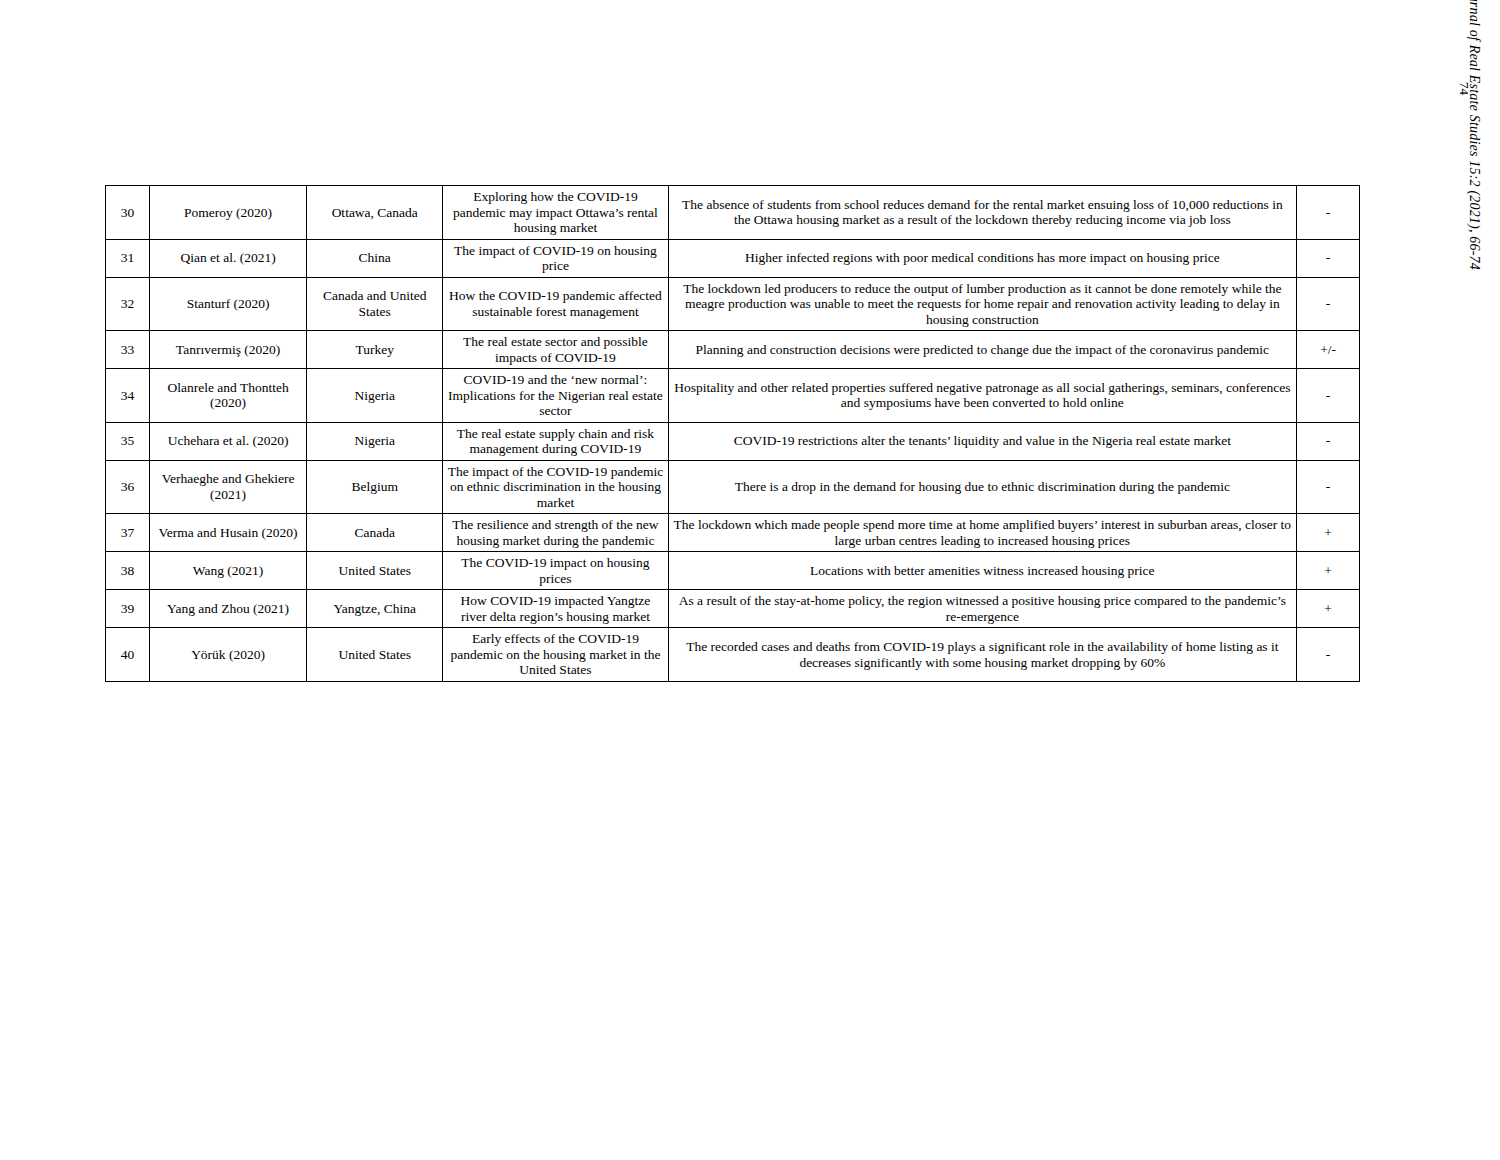74
Mohammed et al. / INTREST – International Journal of Real Estate Studies 15:2 (2021), 66-74
| 30 | Pomeroy (2020) | Ottawa, Canada | Exploring how the COVID-19 pandemic may impact Ottawa’s rental housing market | The absence of students from school reduces demand for the rental market ensuing loss of 10,000 reductions in the Ottawa housing market as a result of the lockdown thereby reducing income via job loss | - |
| 31 | Qian et al. (2021) | China | The impact of COVID-19 on housing price | Higher infected regions with poor medical conditions has more impact on housing price | - |
| 32 | Stanturf (2020) | Canada and United States | How the COVID-19 pandemic affected sustainable forest management | The lockdown led producers to reduce the output of lumber production as it cannot be done remotely while the meagre production was unable to meet the requests for home repair and renovation activity leading to delay in housing construction | - |
| 33 | Tanrıvermiş (2020) | Turkey | The real estate sector and possible impacts of COVID-19 | Planning and construction decisions were predicted to change due the impact of the coronavirus pandemic | +/- |
| 34 | Olanrele and Thontteh (2020) | Nigeria | COVID-19 and the ‘new normal’: Implications for the Nigerian real estate sector | Hospitality and other related properties suffered negative patronage as all social gatherings, seminars, conferences and symposiums have been converted to hold online | - |
| 35 | Uchehara et al. (2020) | Nigeria | The real estate supply chain and risk management during COVID-19 | COVID-19 restrictions alter the tenants’ liquidity and value in the Nigeria real estate market | - |
| 36 | Verhaeghe and Ghekiere (2021) | Belgium | The impact of the COVID-19 pandemic on ethnic discrimination in the housing market | There is a drop in the demand for housing due to ethnic discrimination during the pandemic | - |
| 37 | Verma and Husain (2020) | Canada | The resilience and strength of the new housing market during the pandemic | The lockdown which made people spend more time at home amplified buyers’ interest in suburban areas, closer to large urban centres leading to increased housing prices | + |
| 38 | Wang (2021) | United States | The COVID-19 impact on housing prices | Locations with better amenities witness increased housing price | + |
| 39 | Yang and Zhou (2021) | Yangtze, China | How COVID-19 impacted Yangtze river delta region’s housing market | As a result of the stay-at-home policy, the region witnessed a positive housing price compared to the pandemic’s re-emergence | + |
| 40 | Yörük (2020) | United States | Early effects of the COVID-19 pandemic on the housing market in the United States | The recorded cases and deaths from COVID-19 plays a significant role in the availability of home listing as it decreases significantly with some housing market dropping by 60% | - |